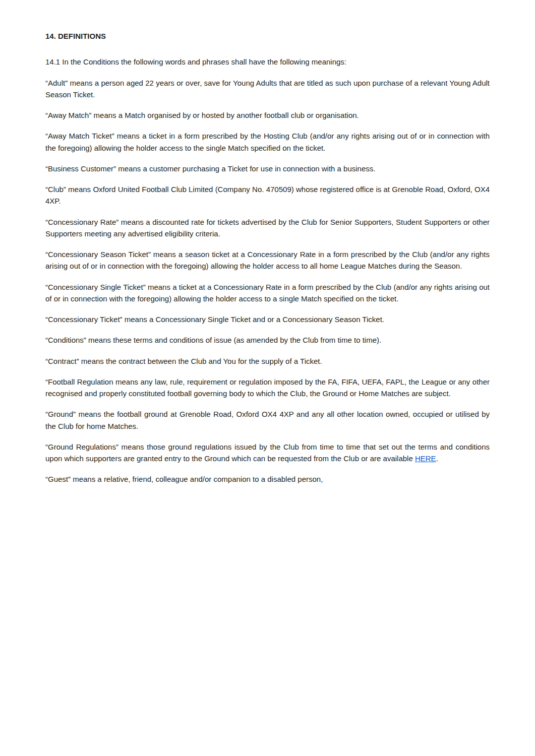14. DEFINITIONS
14.1 In the Conditions the following words and phrases shall have the following meanings:
“Adult” means a person aged 22 years or over, save for Young Adults that are titled as such upon purchase of a relevant Young Adult Season Ticket.
“Away Match” means a Match organised by or hosted by another football club or organisation.
“Away Match Ticket” means a ticket in a form prescribed by the Hosting Club (and/or any rights arising out of or in connection with the foregoing) allowing the holder access to the single Match specified on the ticket.
“Business Customer” means a customer purchasing a Ticket for use in connection with a business.
“Club” means Oxford United Football Club Limited (Company No. 470509) whose registered office is at Grenoble Road, Oxford, OX4 4XP.
“Concessionary Rate” means a discounted rate for tickets advertised by the Club for Senior Supporters, Student Supporters or other Supporters meeting any advertised eligibility criteria.
“Concessionary Season Ticket” means a season ticket at a Concessionary Rate in a form prescribed by the Club (and/or any rights arising out of or in connection with the foregoing) allowing the holder access to all home League Matches during the Season.
“Concessionary Single Ticket” means a ticket at a Concessionary Rate in a form prescribed by the Club (and/or any rights arising out of or in connection with the foregoing) allowing the holder access to a single Match specified on the ticket.
“Concessionary Ticket” means a Concessionary Single Ticket and or a Concessionary Season Ticket.
“Conditions” means these terms and conditions of issue (as amended by the Club from time to time).
“Contract” means the contract between the Club and You for the supply of a Ticket.
“Football Regulation means any law, rule, requirement or regulation imposed by the FA, FIFA, UEFA, FAPL, the League or any other recognised and properly constituted football governing body to which the Club, the Ground or Home Matches are subject.
“Ground” means the football ground at Grenoble Road, Oxford OX4 4XP and any all other location owned, occupied or utilised by the Club for home Matches.
“Ground Regulations” means those ground regulations issued by the Club from time to time that set out the terms and conditions upon which supporters are granted entry to the Ground which can be requested from the Club or are available HERE.
“Guest” means a relative, friend, colleague and/or companion to a disabled person,